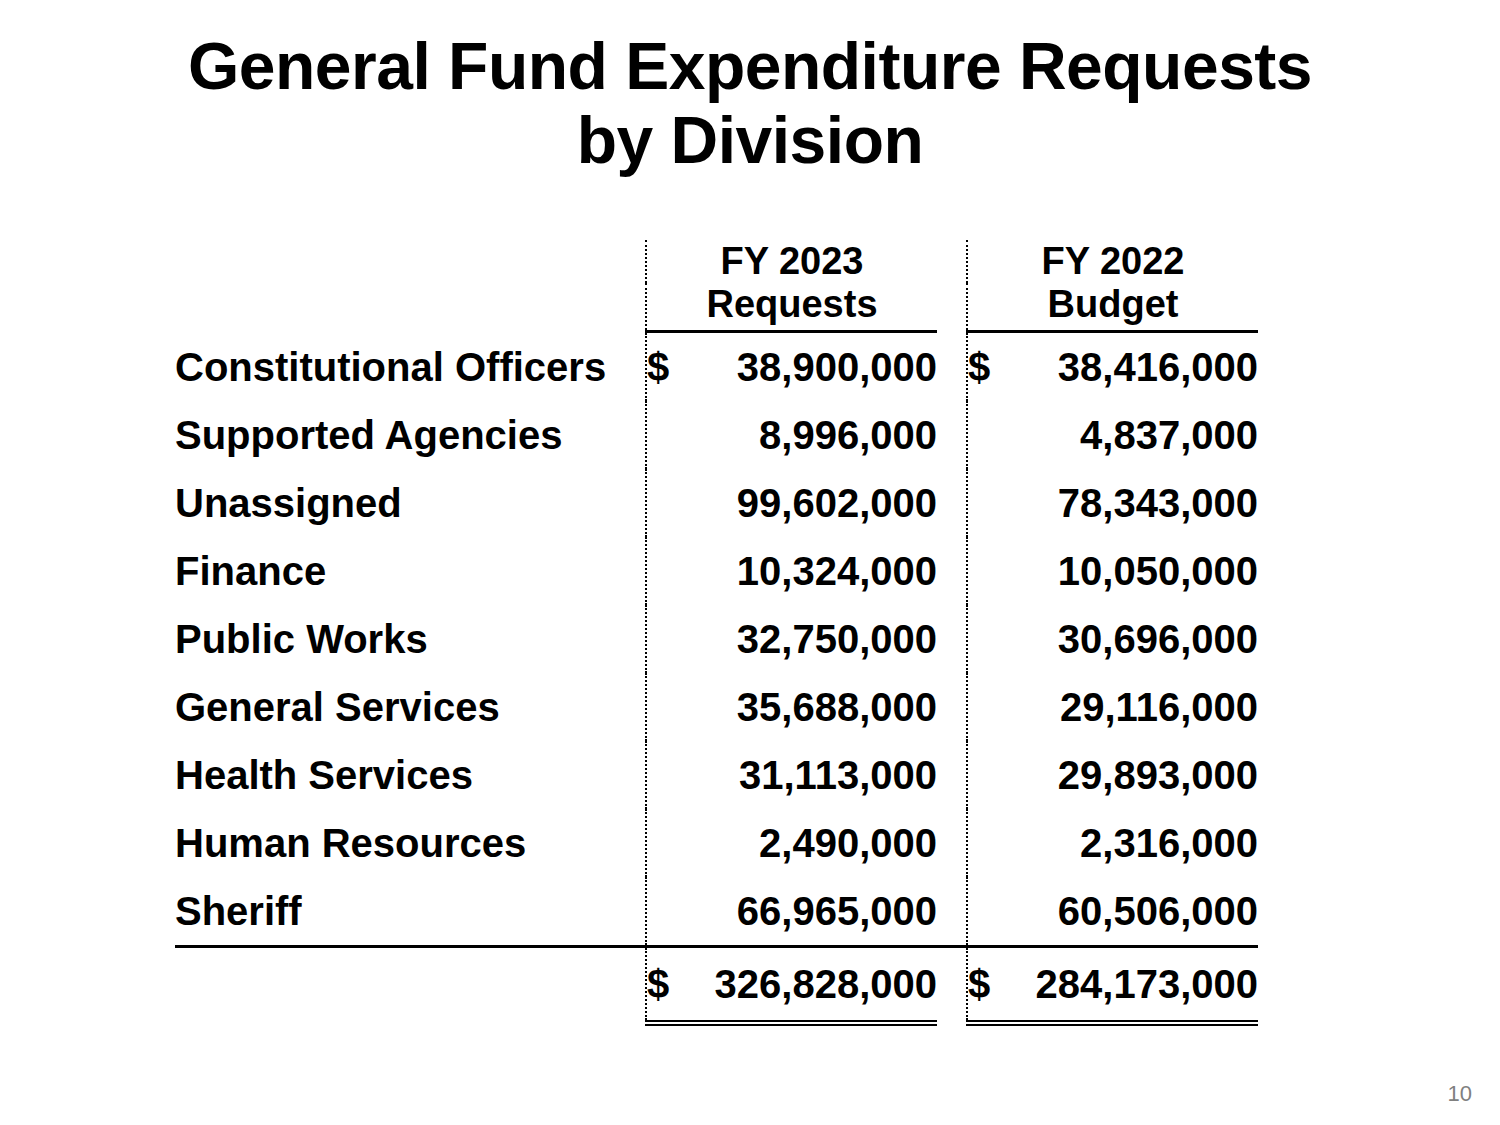General Fund Expenditure Requests
by Division
| | FY 2023 | | FY 2022 |
| --- | --- | --- | --- |
| | Requests | | Budget |
| Constitutional Officers | $ | 38,900,000 | | $ | 38,416,000 |
| Supported Agencies | | 8,996,000 | | | 4,837,000 |
| Unassigned | | 99,602,000 | | | 78,343,000 |
| Finance | | 10,324,000 | | | 10,050,000 |
| Public Works | | 32,750,000 | | | 30,696,000 |
| General Services | | 35,688,000 | | | 29,116,000 |
| Health Services | | 31,113,000 | | | 29,893,000 |
| Human Resources | | 2,490,000 | | | 2,316,000 |
| Sheriff | | 66,965,000 | | | 60,506,000 |
| | $ | 326,828,000 | | $ | 284,173,000 |
10